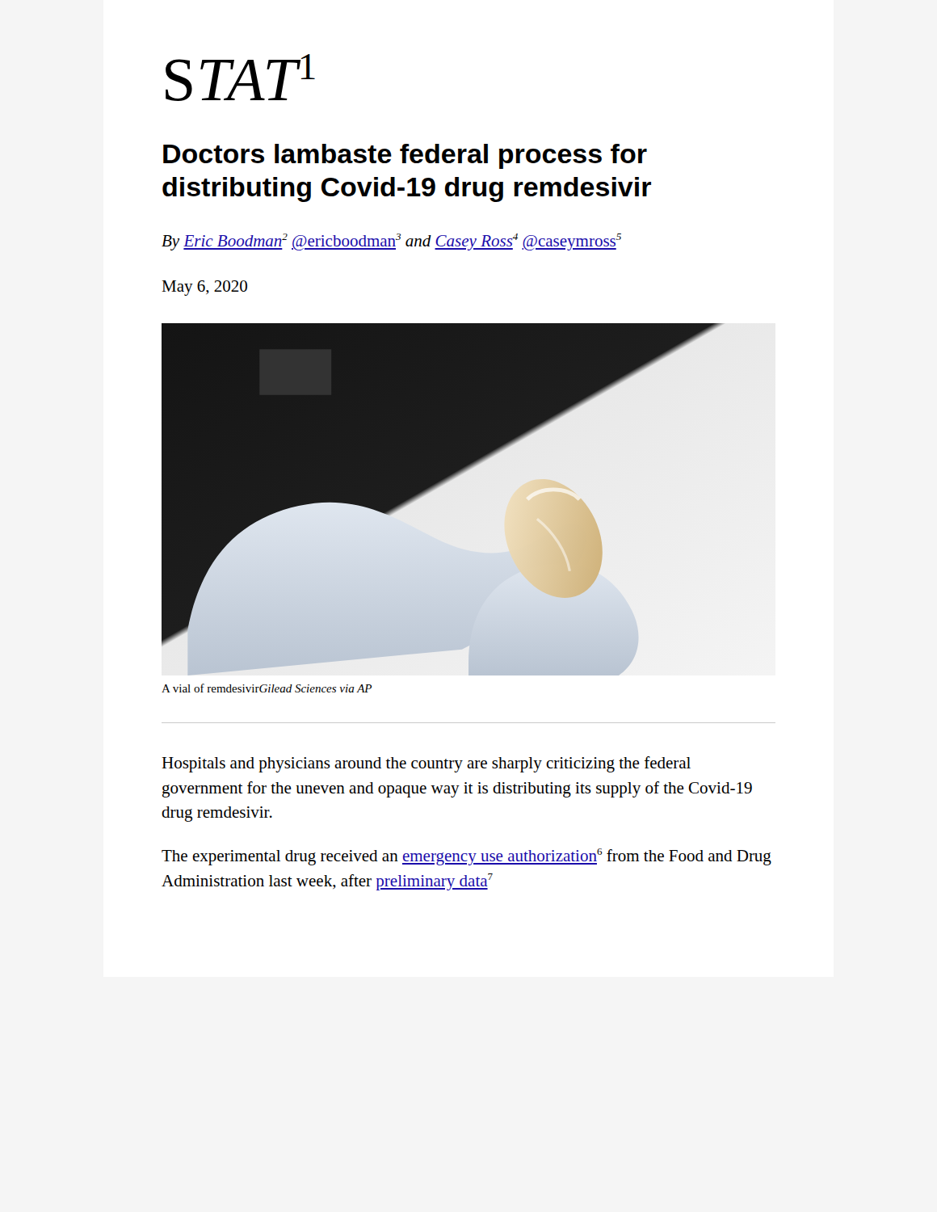STAT1
Doctors lambaste federal process for distributing Covid-19 drug remdesivir
By Eric Boodman2 @ericboodman3 and Casey Ross4 @caseymross5
May 6, 2020
A vial of remdesivirGilead Sciences via AP
Hospitals and physicians around the country are sharply criticizing the federal government for the uneven and opaque way it is distributing its supply of the Covid-19 drug remdesivir.
The experimental drug received an emergency use authorization6 from the Food and Drug Administration last week, after preliminary data7